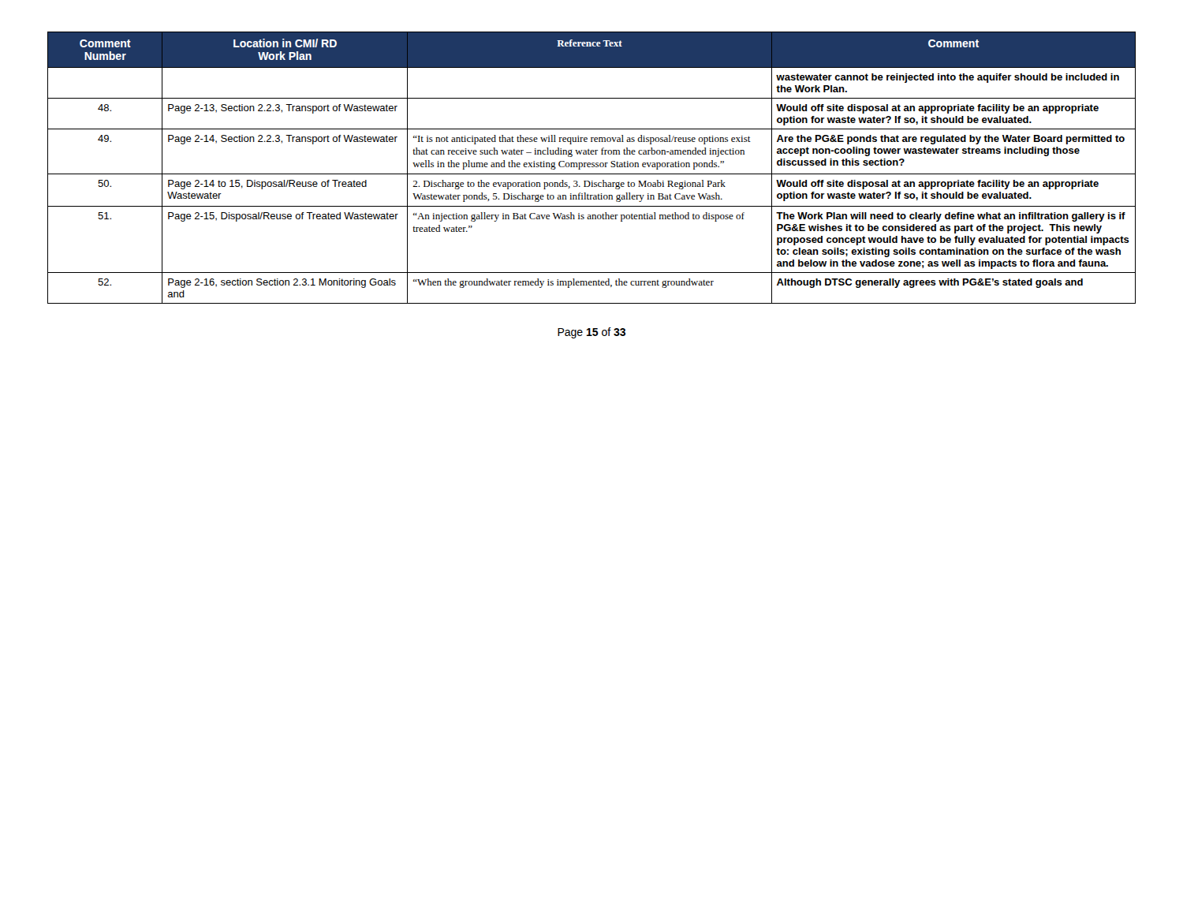| Comment Number | Location in CMI/ RD Work Plan | Reference Text | Comment |
| --- | --- | --- | --- |
| | | | wastewater cannot be reinjected into the aquifer should be included in the Work Plan. |
| 48. | Page 2-13, Section 2.2.3, Transport of Wastewater | | Would off site disposal at an appropriate facility be an appropriate option for waste water? If so, it should be evaluated. |
| 49. | Page 2-14, Section 2.2.3, Transport of Wastewater | “It is not anticipated that these will require removal as disposal/reuse options exist that can receive such water – including water from the carbon-amended injection wells in the plume and the existing Compressor Station evaporation ponds.” | Are the PG&E ponds that are regulated by the Water Board permitted to accept non-cooling tower wastewater streams including those discussed in this section? |
| 50. | Page 2-14 to 15, Disposal/Reuse of Treated Wastewater | 2. Discharge to the evaporation ponds, 3. Discharge to Moabi Regional Park Wastewater ponds, 5. Discharge to an infiltration gallery in Bat Cave Wash. | Would off site disposal at an appropriate facility be an appropriate option for waste water? If so, it should be evaluated. |
| 51. | Page 2-15, Disposal/Reuse of Treated Wastewater | “An injection gallery in Bat Cave Wash is another potential method to dispose of treated water.” | The Work Plan will need to clearly define what an infiltration gallery is if PG&E wishes it to be considered as part of the project. This newly proposed concept would have to be fully evaluated for potential impacts to: clean soils; existing soils contamination on the surface of the wash and below in the vadose zone; as well as impacts to flora and fauna. |
| 52. | Page 2-16, section Section 2.3.1 Monitoring Goals and | “When the groundwater remedy is implemented, the current groundwater | Although DTSC generally agrees with PG&E’s stated goals and |
Page 15 of 33